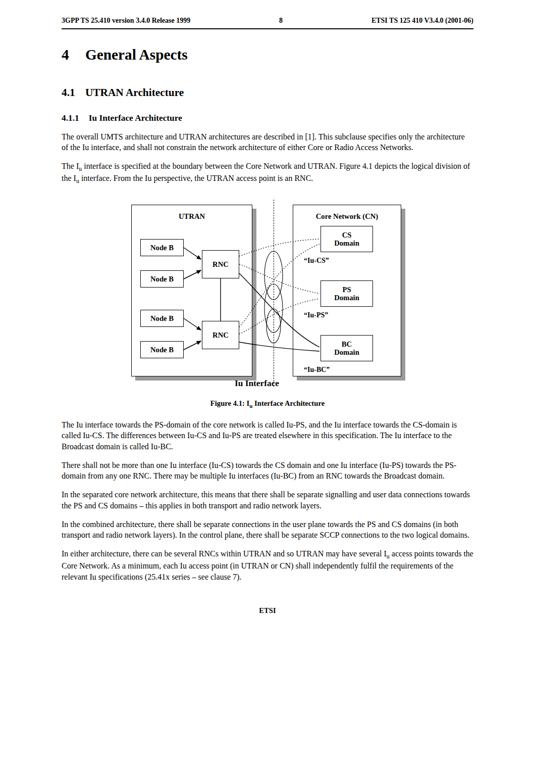3GPP TS 25.410 version 3.4.0 Release 1999 8 ETSI TS 125 410 V3.4.0 (2001-06)
4 General Aspects
4.1 UTRAN Architecture
4.1.1 Iu Interface Architecture
The overall UMTS architecture and UTRAN architectures are described in [1]. This subclause specifies only the architecture of the Iu interface, and shall not constrain the network architecture of either Core or Radio Access Networks.
The Iu interface is specified at the boundary between the Core Network and UTRAN. Figure 4.1 depicts the logical division of the Iu interface. From the Iu perspective, the UTRAN access point is an RNC.
UTRAN
Core Network (CN)
Node B
Node B
Node B
Node B
RNC
RNC
CS
Domain
PS
Domain
BC
Domain
“Iu-CS”
“Iu-PS”
“Iu-BC”
Iu Interface
Figure 4.1: Iu Interface Architecture
The Iu interface towards the PS-domain of the core network is called Iu-PS, and the Iu interface towards the CS-domain is called Iu-CS. The differences between Iu-CS and Iu-PS are treated elsewhere in this specification. The Iu interface to the Broadcast domain is called Iu-BC.
There shall not be more than one Iu interface (Iu-CS) towards the CS domain and one Iu interface (Iu-PS) towards the PS-domain from any one RNC. There may be multiple Iu interfaces (Iu-BC) from an RNC towards the Broadcast domain.
In the separated core network architecture, this means that there shall be separate signalling and user data connections towards the PS and CS domains – this applies in both transport and radio network layers.
In the combined architecture, there shall be separate connections in the user plane towards the PS and CS domains (in both transport and radio network layers). In the control plane, there shall be separate SCCP connections to the two logical domains.
In either architecture, there can be several RNCs within UTRAN and so UTRAN may have several Iu access points towards the Core Network. As a minimum, each Iu access point (in UTRAN or CN) shall independently fulfil the requirements of the relevant Iu specifications (25.41x series – see clause 7).
ETSI